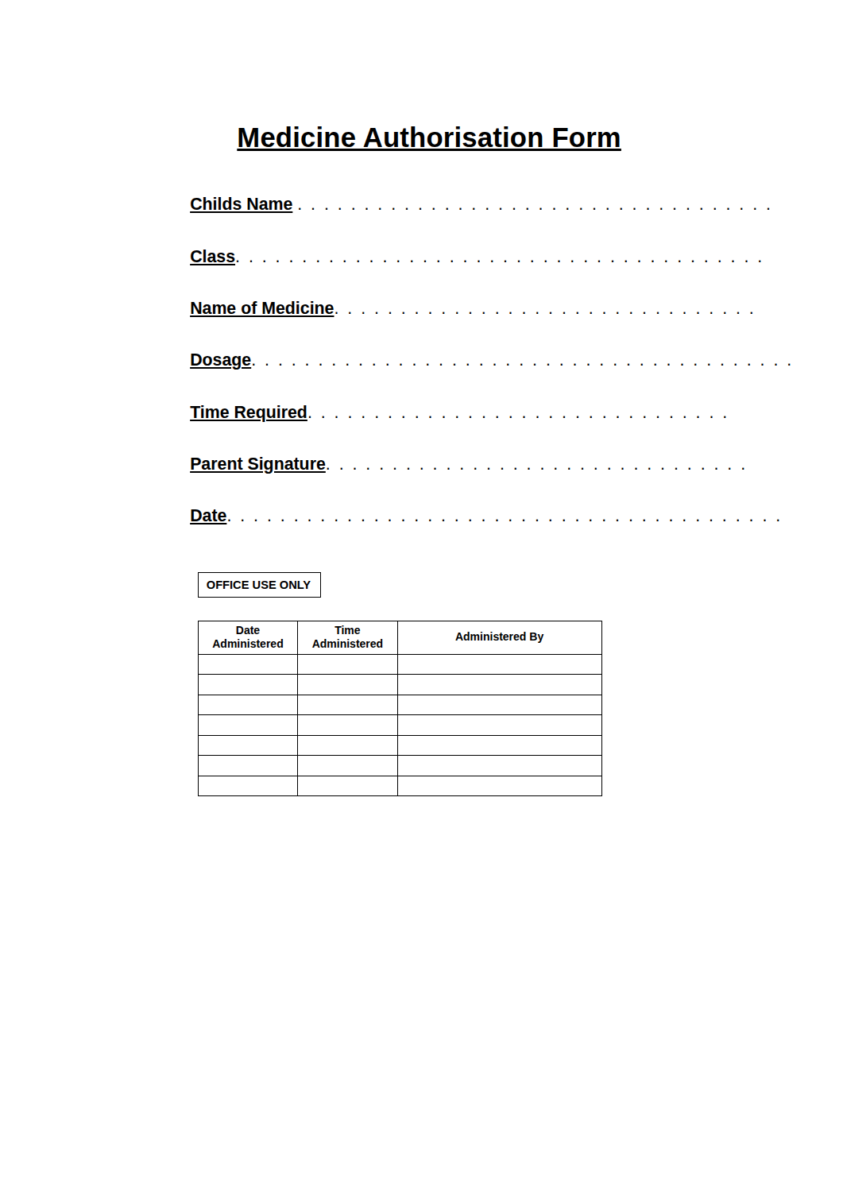Medicine Authorisation Form
Childs Name . . . . . . . . . . . . . . . . . . . . . . . . . . . . . . . . . . . .
Class. . . . . . . . . . . . . . . . . . . . . . . . . . . . . . . . . . . . . . . .
Name of Medicine. . . . . . . . . . . . . . . . . . . . . . . . . . . . . . . .
Dosage. . . . . . . . . . . . . . . . . . . . . . . . . . . . . . . . . . . . . . . . .
Time Required. . . . . . . . . . . . . . . . . . . . . . . . . . . . . . . .
Parent Signature. . . . . . . . . . . . . . . . . . . . . . . . . . . . . . . .
Date. . . . . . . . . . . . . . . . . . . . . . . . . . . . . . . . . . . . . . . . . .
OFFICE USE ONLY
| Date Administered | Time Administered | Administered By |
| --- | --- | --- |